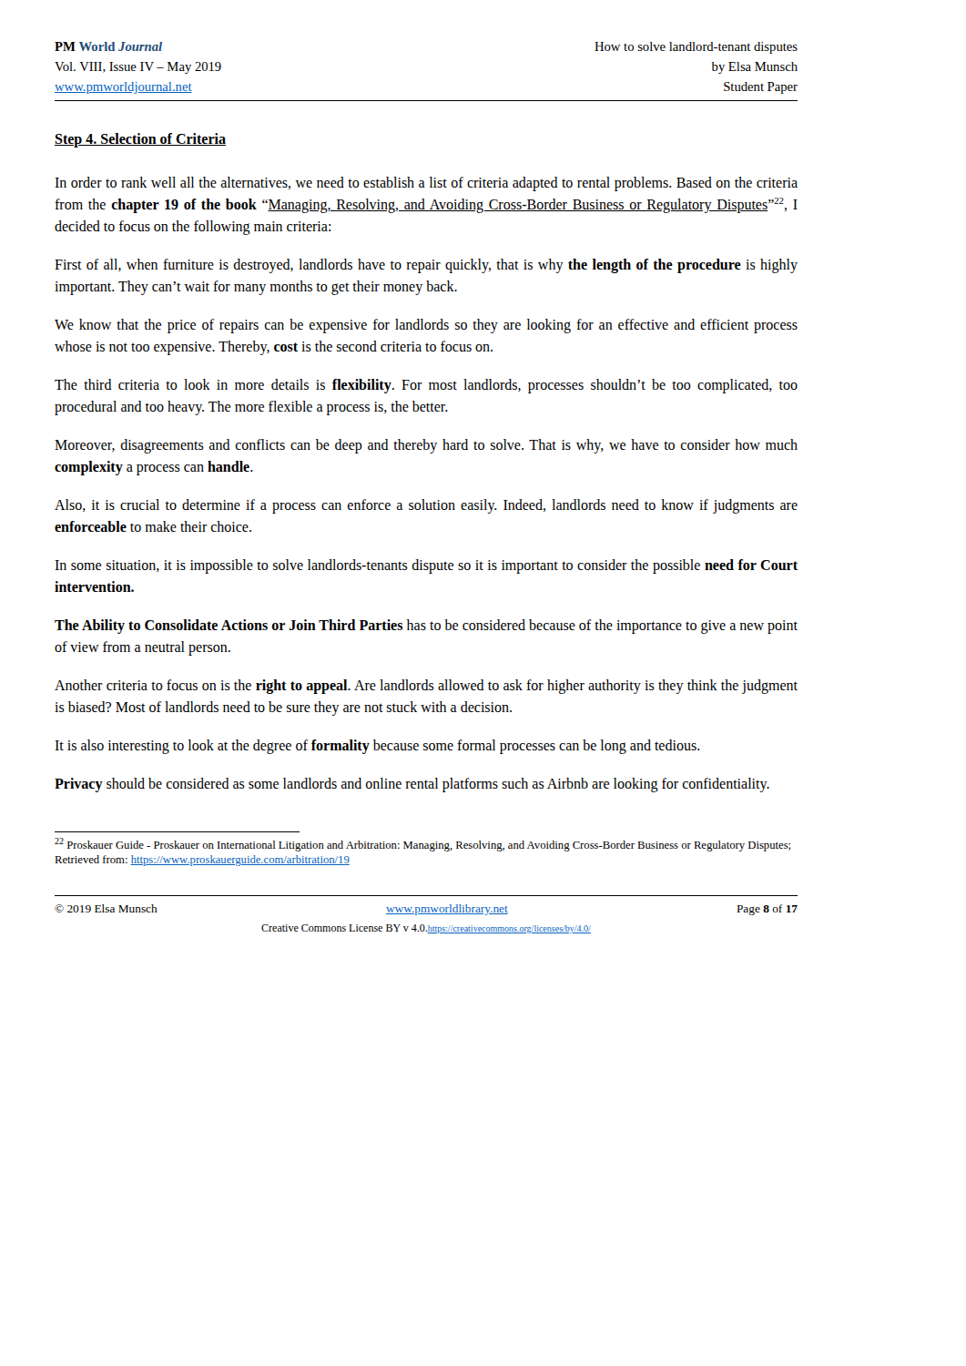PM World Journal
Vol. VIII, Issue IV – May 2019
www.pmworldjournal.net
How to solve landlord-tenant disputes
by Elsa Munsch
Student Paper
Step 4. Selection of Criteria
In order to rank well all the alternatives, we need to establish a list of criteria adapted to rental problems. Based on the criteria from the chapter 19 of the book “Managing, Resolving, and Avoiding Cross-Border Business or Regulatory Disputes”22, I decided to focus on the following main criteria:
First of all, when furniture is destroyed, landlords have to repair quickly, that is why the length of the procedure is highly important. They can’t wait for many months to get their money back.
We know that the price of repairs can be expensive for landlords so they are looking for an effective and efficient process whose is not too expensive. Thereby, cost is the second criteria to focus on.
The third criteria to look in more details is flexibility. For most landlords, processes shouldn’t be too complicated, too procedural and too heavy. The more flexible a process is, the better.
Moreover, disagreements and conflicts can be deep and thereby hard to solve. That is why, we have to consider how much complexity a process can handle.
Also, it is crucial to determine if a process can enforce a solution easily. Indeed, landlords need to know if judgments are enforceable to make their choice.
In some situation, it is impossible to solve landlords-tenants dispute so it is important to consider the possible need for Court intervention.
The Ability to Consolidate Actions or Join Third Parties has to be considered because of the importance to give a new point of view from a neutral person.
Another criteria to focus on is the right to appeal. Are landlords allowed to ask for higher authority is they think the judgment is biased? Most of landlords need to be sure they are not stuck with a decision.
It is also interesting to look at the degree of formality because some formal processes can be long and tedious.
Privacy should be considered as some landlords and online rental platforms such as Airbnb are looking for confidentiality.
22 Proskauer Guide - Proskauer on International Litigation and Arbitration: Managing, Resolving, and Avoiding Cross-Border Business or Regulatory Disputes; Retrieved from: https://www.proskauerguide.com/arbitration/19
© 2019 Elsa Munsch
www.pmworldlibrary.net
Page 8 of 17
Creative Commons License BY v 4.0.https://creativecommons.org/licenses/by/4.0/